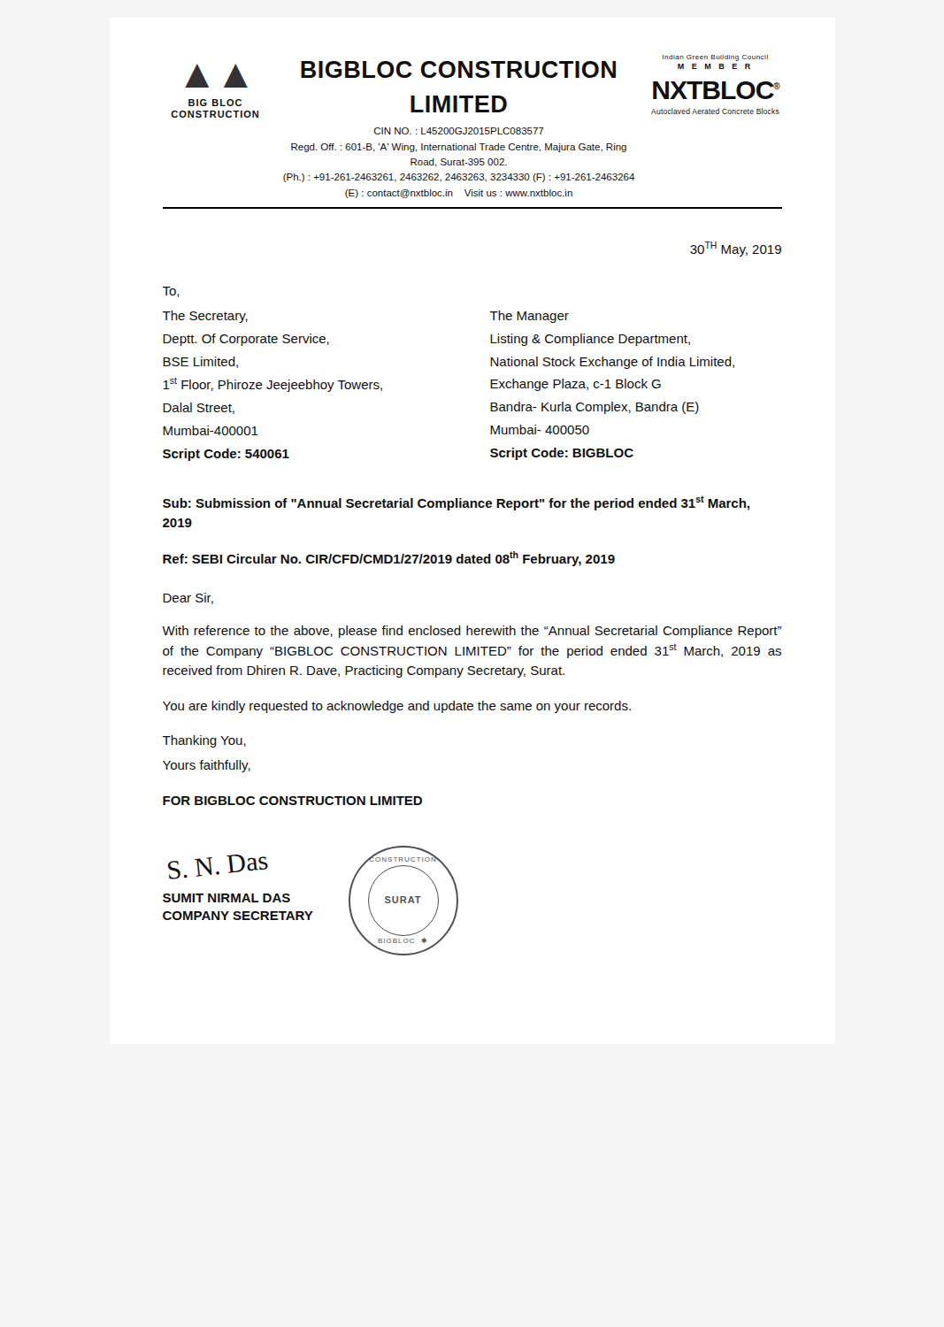▲▲ BIG BLOC CONSTRUCTION
BIGBLOC CONSTRUCTION LIMITED
CIN NO. : L45200GJ2015PLC083577
Regd. Off. : 601-B, 'A' Wing, International Trade Centre, Majura Gate, Ring Road, Surat-395 002.
(Ph.) : +91-261-2463261, 2463262, 2463263, 3234330 (F) : +91-261-2463264
(E) : contact@nxtbloc.in Visit us : www.nxtbloc.in
Indian Green Building Council
M E M B E R
NXTBLOC®
Autoclaved Aerated Concrete Blocks
30TH May, 2019
To,
The Secretary,
Deptt. Of Corporate Service,
BSE Limited,
1st Floor, Phiroze Jeejeebhoy Towers,
Dalal Street,
Mumbai-400001
Script Code: 540061
The Manager
Listing & Compliance Department,
National Stock Exchange of India Limited,
Exchange Plaza, c-1 Block G
Bandra- Kurla Complex, Bandra (E)
Mumbai- 400050
Script Code: BIGBLOC
Sub: Submission of "Annual Secretarial Compliance Report" for the period ended 31st March, 2019
Ref: SEBI Circular No. CIR/CFD/CMD1/27/2019 dated 08th February, 2019
Dear Sir,
With reference to the above, please find enclosed herewith the “Annual Secretarial Compliance Report” of the Company “BIGBLOC CONSTRUCTION LIMITED” for the period ended 31st March, 2019 as received from Dhiren R. Dave, Practicing Company Secretary, Surat.
You are kindly requested to acknowledge and update the same on your records.
Thanking You,
Yours faithfully,
FOR BIGBLOC CONSTRUCTION LIMITED
S. N. Das
CONSTRUCTION
SURAT
BIGBLOC ✱
SUMIT NIRMAL DAS
COMPANY SECRETARY